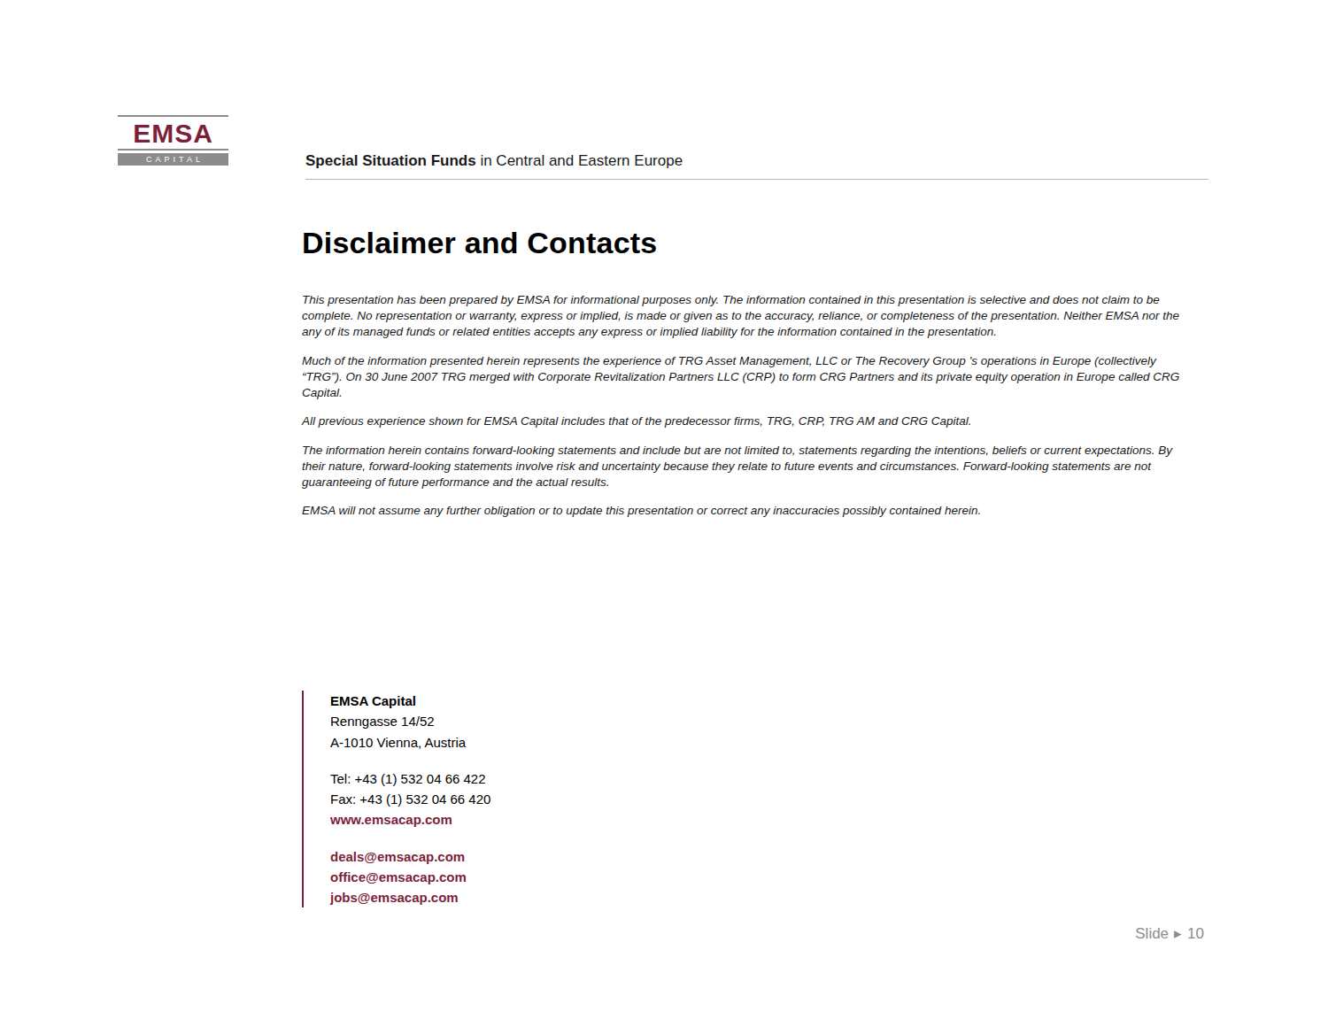EMSA
CAPITAL
Special Situation Funds in Central and Eastern Europe
Disclaimer and Contacts
This presentation has been prepared by EMSA for informational purposes only. The information contained in this presentation is selective and does not claim to be complete. No representation or warranty, express or implied, is made or given as to the accuracy, reliance, or completeness of the presentation. Neither EMSA nor the any of its managed funds or related entities accepts any express or implied liability for the information contained in the presentation.
Much of the information presented herein represents the experience of TRG Asset Management, LLC or The Recovery Group 's operations in Europe (collectively “TRG”). On 30 June 2007 TRG merged with Corporate Revitalization Partners LLC (CRP) to form CRG Partners and its private equity operation in Europe called CRG Capital.
All previous experience shown for EMSA Capital includes that of the predecessor firms, TRG, CRP, TRG AM and CRG Capital.
The information herein contains forward-looking statements and include but are not limited to, statements regarding the intentions, beliefs or current expectations. By their nature, forward-looking statements involve risk and uncertainty because they relate to future events and circumstances. Forward-looking statements are not guaranteeing of future performance and the actual results.
EMSA will not assume any further obligation or to update this presentation or correct any inaccuracies possibly contained herein.
EMSA Capital
Renngasse 14/52
A-1010 Vienna, Austria
Tel: +43 (1) 532 04 66 422
Fax: +43 (1) 532 04 66 420
www.emsacap.com
deals@emsacap.com
office@emsacap.com
jobs@emsacap.com
Slide▸10